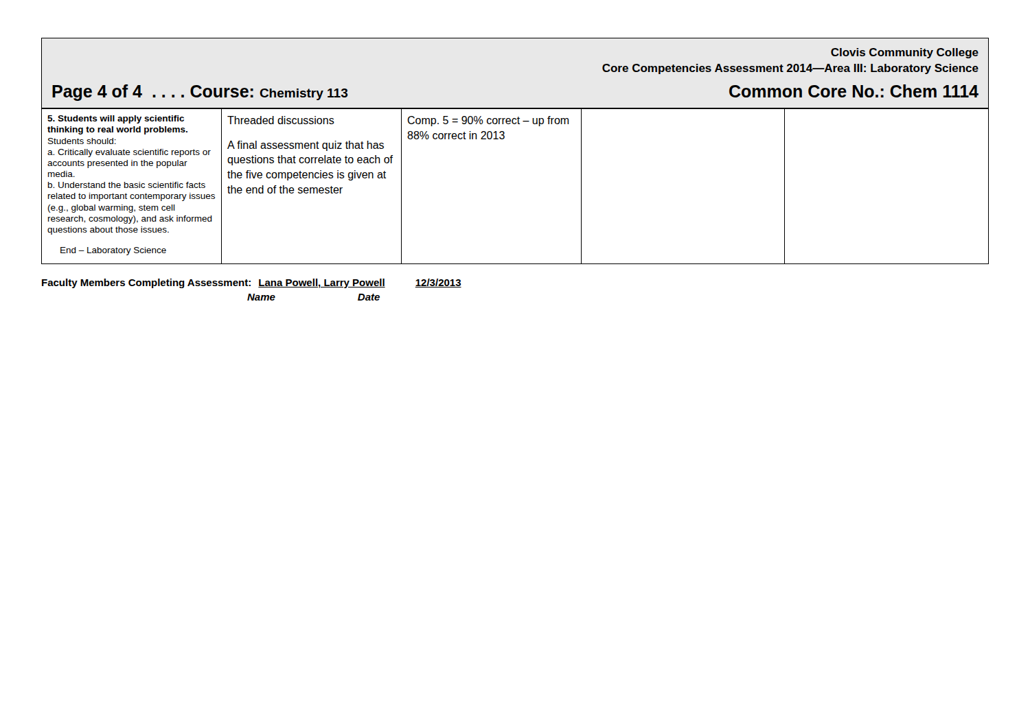Clovis Community College
Core Competencies Assessment 2014—Area III: Laboratory Science
Page 4 of 4 . . . . Course: Chemistry 113
Common Core No.: Chem 1114
| 5. Students will apply scientific thinking to real world problems. Students should: a. Critically evaluate scientific reports or accounts presented in the popular media. b. Understand the basic scientific facts related to important contemporary issues (e.g., global warming, stem cell research, cosmology), and ask informed questions about those issues. End – Laboratory Science | Threaded discussions A final assessment quiz that has questions that correlate to each of the five competencies is given at the end of the semester | Comp. 5 = 90% correct – up from 88% correct in 2013 | | |
Faculty Members Completing Assessment: Lana Powell, Larry Powell 12/3/2013
NameDate